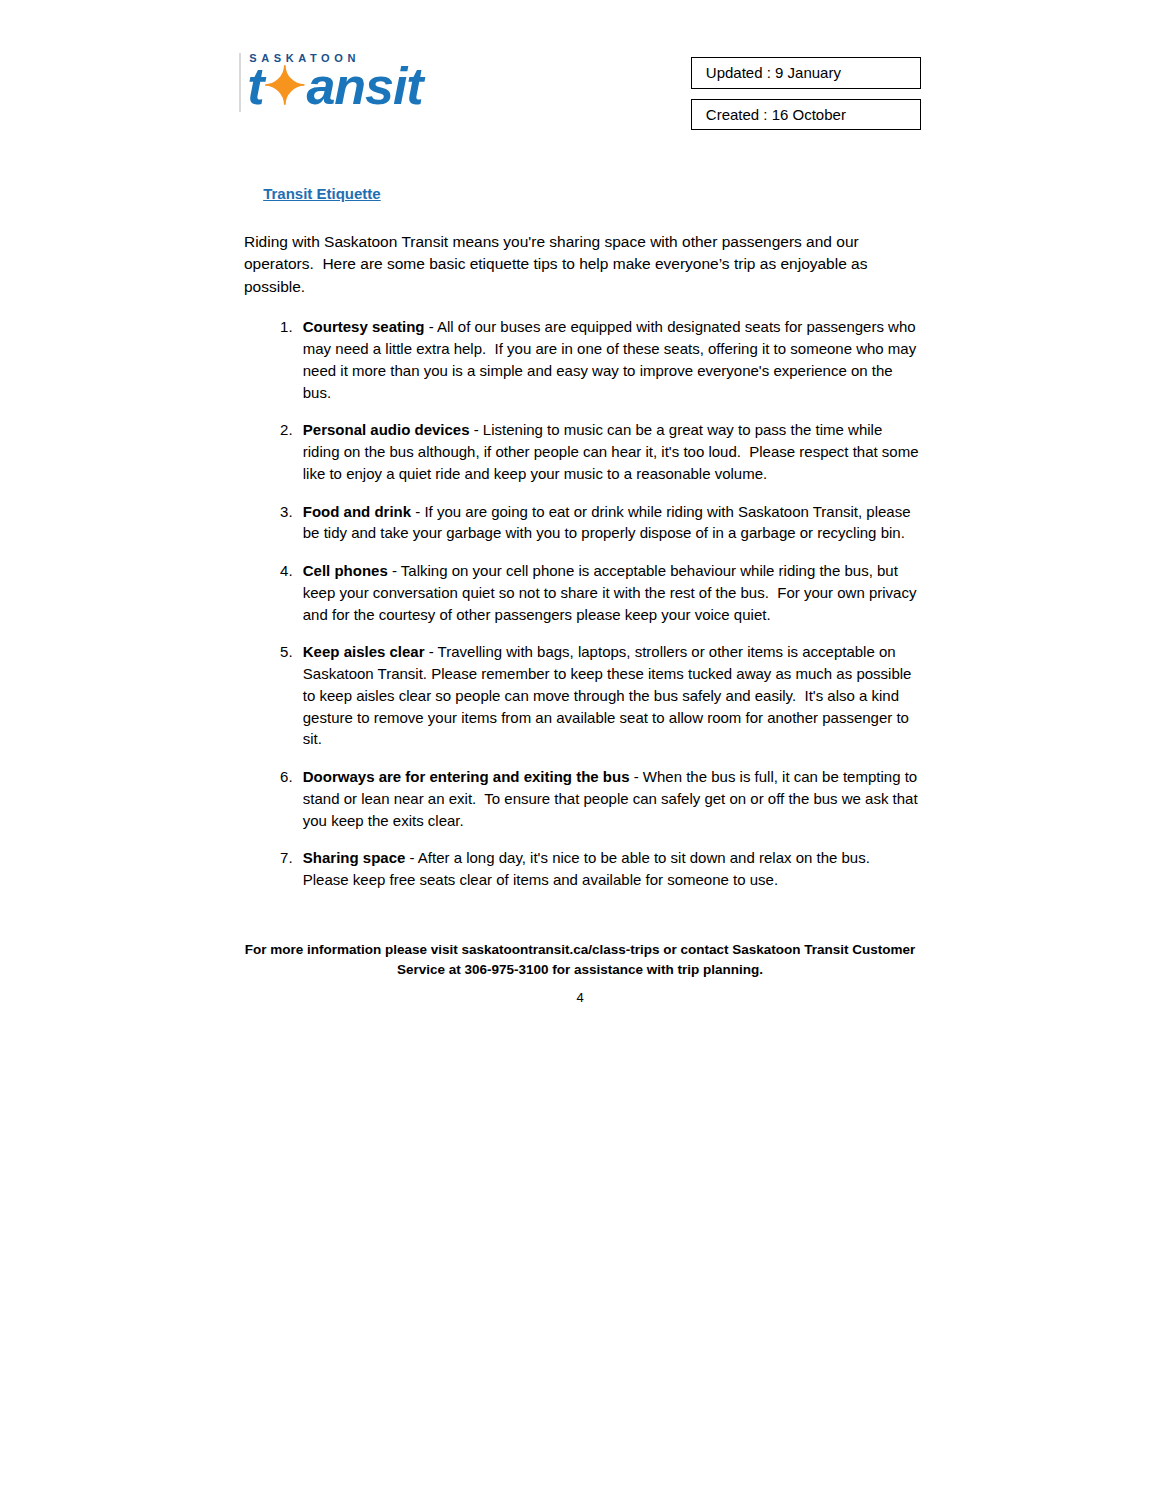SASKATOON
t✦ansit
Updated : 9 January
Created : 16 October
Transit Etiquette
Riding with Saskatoon Transit means you're sharing space with other passengers and our operators. Here are some basic etiquette tips to help make everyone’s trip as enjoyable as possible.
Courtesy seating - All of our buses are equipped with designated seats for passengers who may need a little extra help. If you are in one of these seats, offering it to someone who may need it more than you is a simple and easy way to improve everyone's experience on the bus.
Personal audio devices - Listening to music can be a great way to pass the time while riding on the bus although, if other people can hear it, it's too loud. Please respect that some like to enjoy a quiet ride and keep your music to a reasonable volume.
Food and drink - If you are going to eat or drink while riding with Saskatoon Transit, please be tidy and take your garbage with you to properly dispose of in a garbage or recycling bin.
Cell phones - Talking on your cell phone is acceptable behaviour while riding the bus, but keep your conversation quiet so not to share it with the rest of the bus. For your own privacy and for the courtesy of other passengers please keep your voice quiet.
Keep aisles clear - Travelling with bags, laptops, strollers or other items is acceptable on Saskatoon Transit. Please remember to keep these items tucked away as much as possible to keep aisles clear so people can move through the bus safely and easily. It's also a kind gesture to remove your items from an available seat to allow room for another passenger to sit.
Doorways are for entering and exiting the bus - When the bus is full, it can be tempting to stand or lean near an exit. To ensure that people can safely get on or off the bus we ask that you keep the exits clear.
Sharing space - After a long day, it's nice to be able to sit down and relax on the bus. Please keep free seats clear of items and available for someone to use.
For more information please visit saskatoontransit.ca/class-trips or contact Saskatoon Transit Customer Service at 306-975-3100 for assistance with trip planning.
4